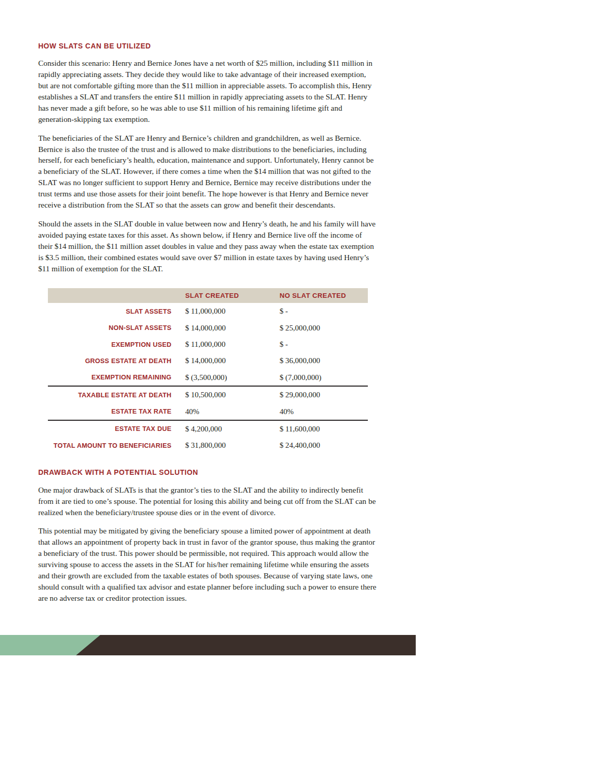How SLATs Can Be Utilized
Consider this scenario: Henry and Bernice Jones have a net worth of $25 million, including $11 million in rapidly appreciating assets. They decide they would like to take advantage of their increased exemption, but are not comfortable gifting more than the $11 million in appreciable assets. To accomplish this, Henry establishes a SLAT and transfers the entire $11 million in rapidly appreciating assets to the SLAT. Henry has never made a gift before, so he was able to use $11 million of his remaining lifetime gift and generation-skipping tax exemption.
The beneficiaries of the SLAT are Henry and Bernice’s children and grandchildren, as well as Bernice. Bernice is also the trustee of the trust and is allowed to make distributions to the beneficiaries, including herself, for each beneficiary’s health, education, maintenance and support. Unfortunately, Henry cannot be a beneficiary of the SLAT. However, if there comes a time when the $14 million that was not gifted to the SLAT was no longer sufficient to support Henry and Bernice, Bernice may receive distributions under the trust terms and use those assets for their joint benefit. The hope however is that Henry and Bernice never receive a distribution from the SLAT so that the assets can grow and benefit their descendants.
Should the assets in the SLAT double in value between now and Henry’s death, he and his family will have avoided paying estate taxes for this asset. As shown below, if Henry and Bernice live off the income of their $14 million, the $11 million asset doubles in value and they pass away when the estate tax exemption is $3.5 million, their combined estates would save over $7 million in estate taxes by having used Henry’s $11 million of exemption for the SLAT.
| | SLAT CREATED | NO SLAT CREATED |
| --- | --- | --- |
| SLAT ASSETS | $ 11,000,000 | $ - |
| NON-SLAT ASSETS | $ 14,000,000 | $ 25,000,000 |
| EXEMPTION USED | $ 11,000,000 | $ - |
| GROSS ESTATE AT DEATH | $ 14,000,000 | $ 36,000,000 |
| EXEMPTION REMAINING | $ (3,500,000) | $ (7,000,000) |
| TAXABLE ESTATE AT DEATH | $ 10,500,000 | $ 29,000,000 |
| ESTATE TAX RATE | 40% | 40% |
| ESTATE TAX DUE | $ 4,200,000 | $ 11,600,000 |
| TOTAL AMOUNT TO BENEFICIARIES | $ 31,800,000 | $ 24,400,000 |
Drawback with a Potential Solution
One major drawback of SLATs is that the grantor’s ties to the SLAT and the ability to indirectly benefit from it are tied to one’s spouse. The potential for losing this ability and being cut off from the SLAT can be realized when the beneficiary/trustee spouse dies or in the event of divorce.
This potential may be mitigated by giving the beneficiary spouse a limited power of appointment at death that allows an appointment of property back in trust in favor of the grantor spouse, thus making the grantor a beneficiary of the trust. This power should be permissible, not required. This approach would allow the surviving spouse to access the assets in the SLAT for his/her remaining lifetime while ensuring the assets and their growth are excluded from the taxable estates of both spouses. Because of varying state laws, one should consult with a qualified tax advisor and estate planner before including such a power to ensure there are no adverse tax or creditor protection issues.